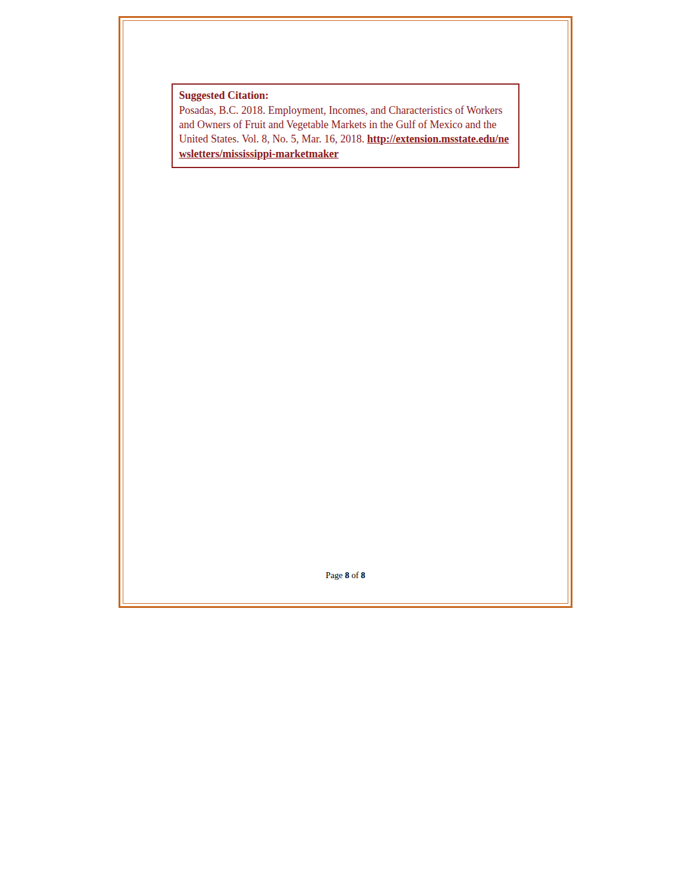Suggested Citation:
Posadas, B.C. 2018. Employment, Incomes, and Characteristics of Workers and Owners of Fruit and Vegetable Markets in the Gulf of Mexico and the United States. Vol. 8, No. 5, Mar. 16, 2018. http://extension.msstate.edu/newsletters/mississippi-marketmaker
Page 8 of 8